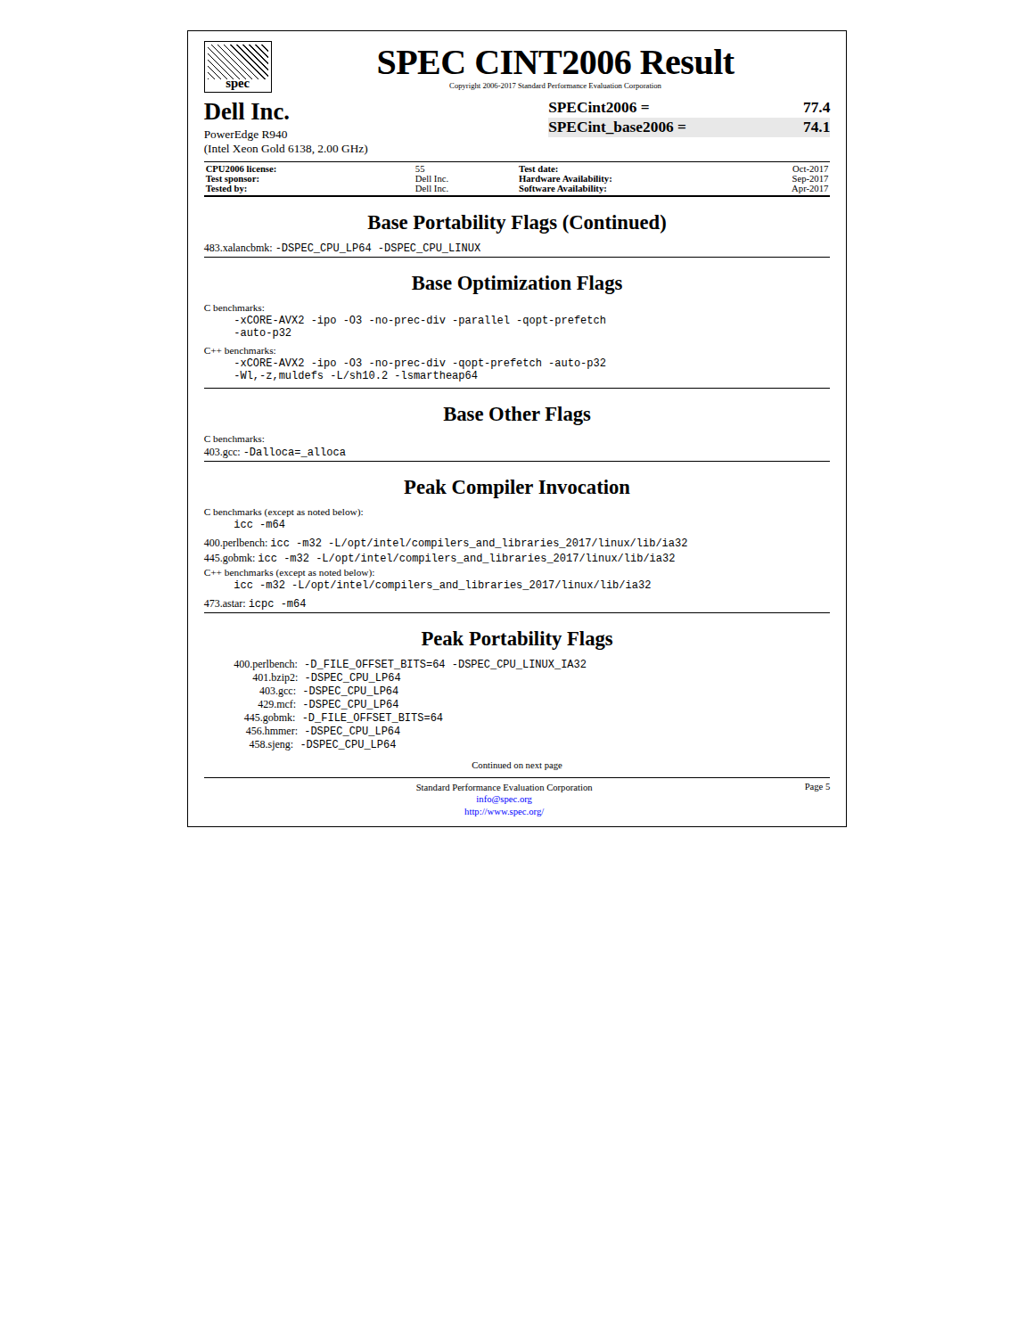spec
SPEC CINT2006 Result
Copyright 2006-2017 Standard Performance Evaluation Corporation
Dell Inc.
PowerEdge R940(Intel Xeon Gold 6138, 2.00 GHz)
| SPECint2006 = | 77.4 |
| SPECint_base2006 = | 74.1 |
| CPU2006 license: | 55 |
| Test sponsor: | Dell Inc. |
| Tested by: | Dell Inc. |
| Test date: | Oct-2017 |
| Hardware Availability: | Sep-2017 |
| Software Availability: | Apr-2017 |
Base Portability Flags (Continued)
483.xalancbmk: -DSPEC_CPU_LP64 -DSPEC_CPU_LINUX
Base Optimization Flags
C benchmarks:
-xCORE-AVX2 -ipo -O3 -no-prec-div -parallel -qopt-prefetch
-auto-p32
C++ benchmarks:
-xCORE-AVX2 -ipo -O3 -no-prec-div -qopt-prefetch -auto-p32
-Wl,-z,muldefs -L/sh10.2 -lsmartheap64
Base Other Flags
C benchmarks:
403.gcc: -Dalloca=_alloca
Peak Compiler Invocation
C benchmarks (except as noted below):
icc -m64
400.perlbench: icc -m32 -L/opt/intel/compilers_and_libraries_2017/linux/lib/ia32
445.gobmk: icc -m32 -L/opt/intel/compilers_and_libraries_2017/linux/lib/ia32
C++ benchmarks (except as noted below):
icc -m32 -L/opt/intel/compilers_and_libraries_2017/linux/lib/ia32
473.astar: icpc -m64
Peak Portability Flags
400.perlbench: -D_FILE_OFFSET_BITS=64 -DSPEC_CPU_LINUX_IA32
401.bzip2: -DSPEC_CPU_LP64
403.gcc: -DSPEC_CPU_LP64
429.mcf: -DSPEC_CPU_LP64
445.gobmk: -D_FILE_OFFSET_BITS=64
456.hmmer: -DSPEC_CPU_LP64
458.sjeng: -DSPEC_CPU_LP64
Continued on next page
Standard Performance Evaluation Corporation
info@spec.org
http://www.spec.org/
Page 5